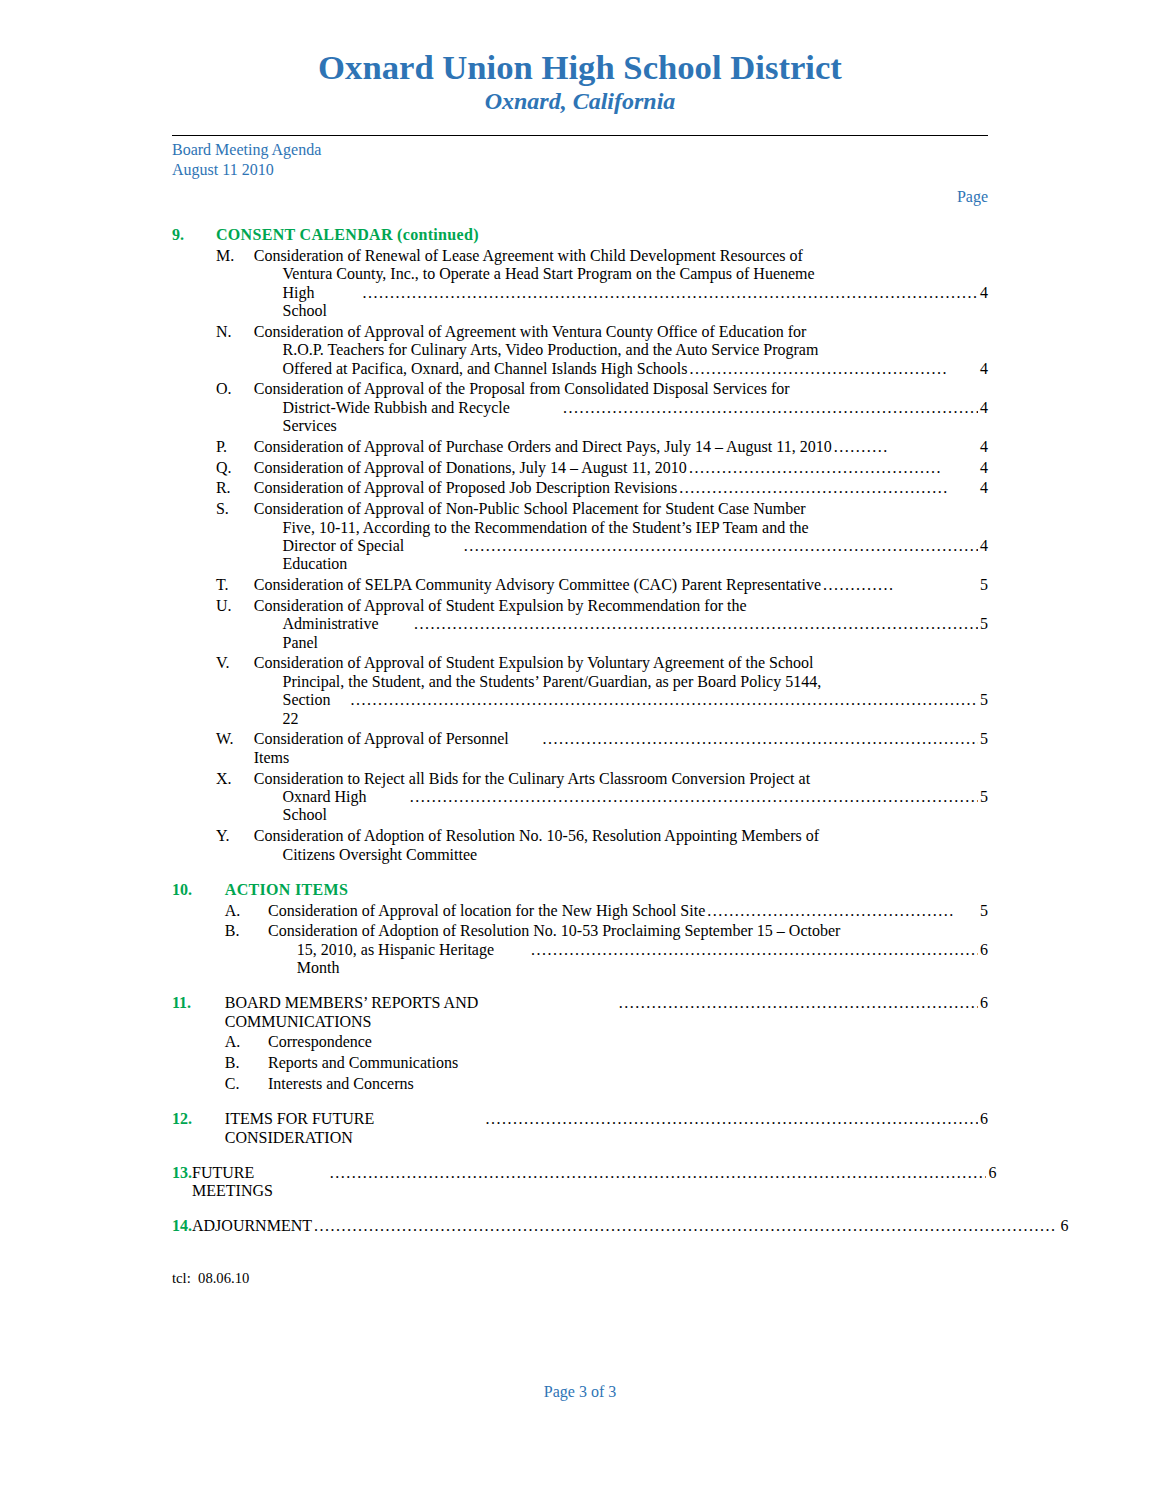Oxnard Union High School District
Oxnard, California
Board Meeting Agenda
August 11 2010
Page
| 9. | CONSENT CALENDAR (continued) |
| | M. | Consideration of Renewal of Lease Agreement with Child Development Resources of Ventura County, Inc., to Operate a Head Start Program on the Campus of Hueneme High School ................................................................................................................... 4 |
| | N. | Consideration of Approval of Agreement with Ventura County Office of Education for R.O.P. Teachers for Culinary Arts, Video Production, and the Auto Service Program Offered at Pacifica, Oxnard, and Channel Islands High Schools ............................................... 4 |
| | O. | Consideration of Approval of the Proposal from Consolidated Disposal Services for District-Wide Rubbish and Recycle Services ............................................................................. 4 |
| | P. | Consideration of Approval of Purchase Orders and Direct Pays, July 14 – August 11, 2010 .......... 4 |
| | Q. | Consideration of Approval of Donations, July 14 – August 11, 2010 .............................................. 4 |
| | R. | Consideration of Approval of Proposed Job Description Revisions ................................................. 4 |
| | S. | Consideration of Approval of Non-Public School Placement for Student Case Number Five, 10-11, According to the Recommendation of the Student’s IEP Team and the Director of Special Education ................................................................................................... 4 |
| | T. | Consideration of SELPA Community Advisory Committee (CAC) Parent Representative ............. 5 |
| | U. | Consideration of Approval of Student Expulsion by Recommendation for the Administrative Panel ........................................................................................................... 5 |
| | V. | Consideration of Approval of Student Expulsion by Voluntary Agreement of the School Principal, the Student, and the Students’ Parent/Guardian, as per Board Policy 5144, Section 22 ..................................................................................................................... 5 |
| | W. | Consideration of Approval of Personnel Items ................................................................................. 5 |
| | X. | Consideration to Reject all Bids for the Culinary Arts Classroom Conversion Project at Oxnard High School ............................................................................................................. 5 |
| | Y. | Consideration of Adoption of Resolution No. 10-56, Resolution Appointing Members of Citizens Oversight Committee |
| 10. | ACTION ITEMS |
| | A. | Consideration of Approval of location for the New High School Site ............................................. 5 |
| | B. | Consideration of Adoption of Resolution No. 10-53 Proclaiming September 15 – October 15, 2010, as Hispanic Heritage Month ..................................................................................... 6 |
| 11. | BOARD MEMBERS’ REPORTS AND COMMUNICATIONS ................................................................... 6 |
| | A. | Correspondence |
| | B. | Reports and Communications |
| | C. | Interests and Concerns |
| 12. | ITEMS FOR FUTURE CONSIDERATION ................................................................................................. 6 |
| 13. | FUTURE MEETINGS ................................................................................................................................. 6 |
| 14. | ADJOURNMENT ....................................................................................................................................... 6 |
tcl: 08.06.10
Page 3 of 3